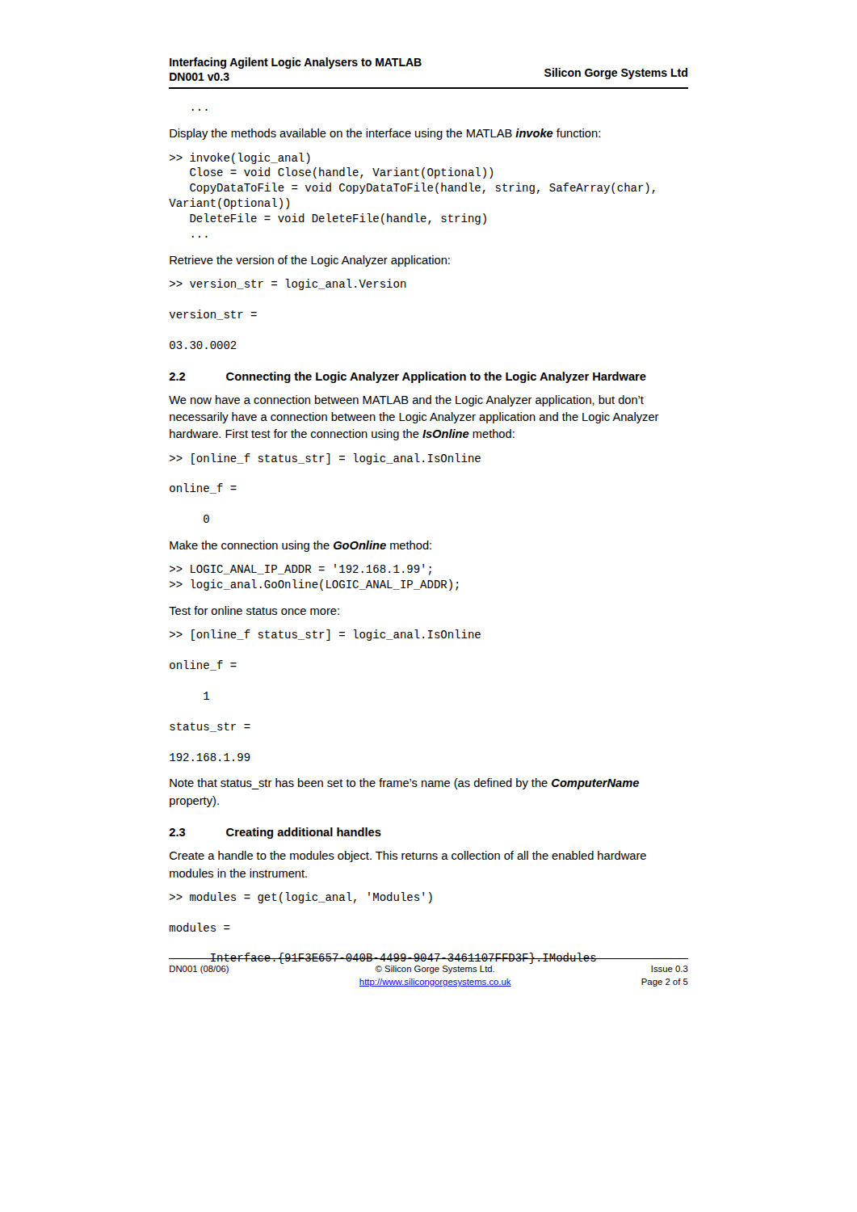Interfacing Agilent Logic Analysers to MATLAB
DN001 v0.3
Silicon Gorge Systems Ltd
   ...
Display the methods available on the interface using the MATLAB invoke function:
>> invoke(logic_anal)
   Close = void Close(handle, Variant(Optional))
   CopyDataToFile = void CopyDataToFile(handle, string, SafeArray(char),
Variant(Optional))
   DeleteFile = void DeleteFile(handle, string)
   ...
Retrieve the version of the Logic Analyzer application:
>> version_str = logic_anal.Version

version_str =

03.30.0002
2.2 Connecting the Logic Analyzer Application to the Logic Analyzer Hardware
We now have a connection between MATLAB and the Logic Analyzer application, but don’t necessarily have a connection between the Logic Analyzer application and the Logic Analyzer hardware. First test for the connection using the IsOnline method:
>> [online_f status_str] = logic_anal.IsOnline

online_f =

     0
Make the connection using the GoOnline method:
>> LOGIC_ANAL_IP_ADDR = '192.168.1.99';
>> logic_anal.GoOnline(LOGIC_ANAL_IP_ADDR);
Test for online status once more:
>> [online_f status_str] = logic_anal.IsOnline

online_f =

     1

status_str =

192.168.1.99
Note that status_str has been set to the frame’s name (as defined by the ComputerName property).
2.3 Creating additional handles
Create a handle to the modules object. This returns a collection of all the enabled hardware modules in the instrument.
>> modules = get(logic_anal, 'Modules')

modules =

      Interface.{91F3E657-040B-4499-9047-3461107FFD3F}.IModules
DN001 (08/06)
© Silicon Gorge Systems Ltd.
http://www.silicongorgesystems.co.uk
Issue 0.3
Page 2 of 5